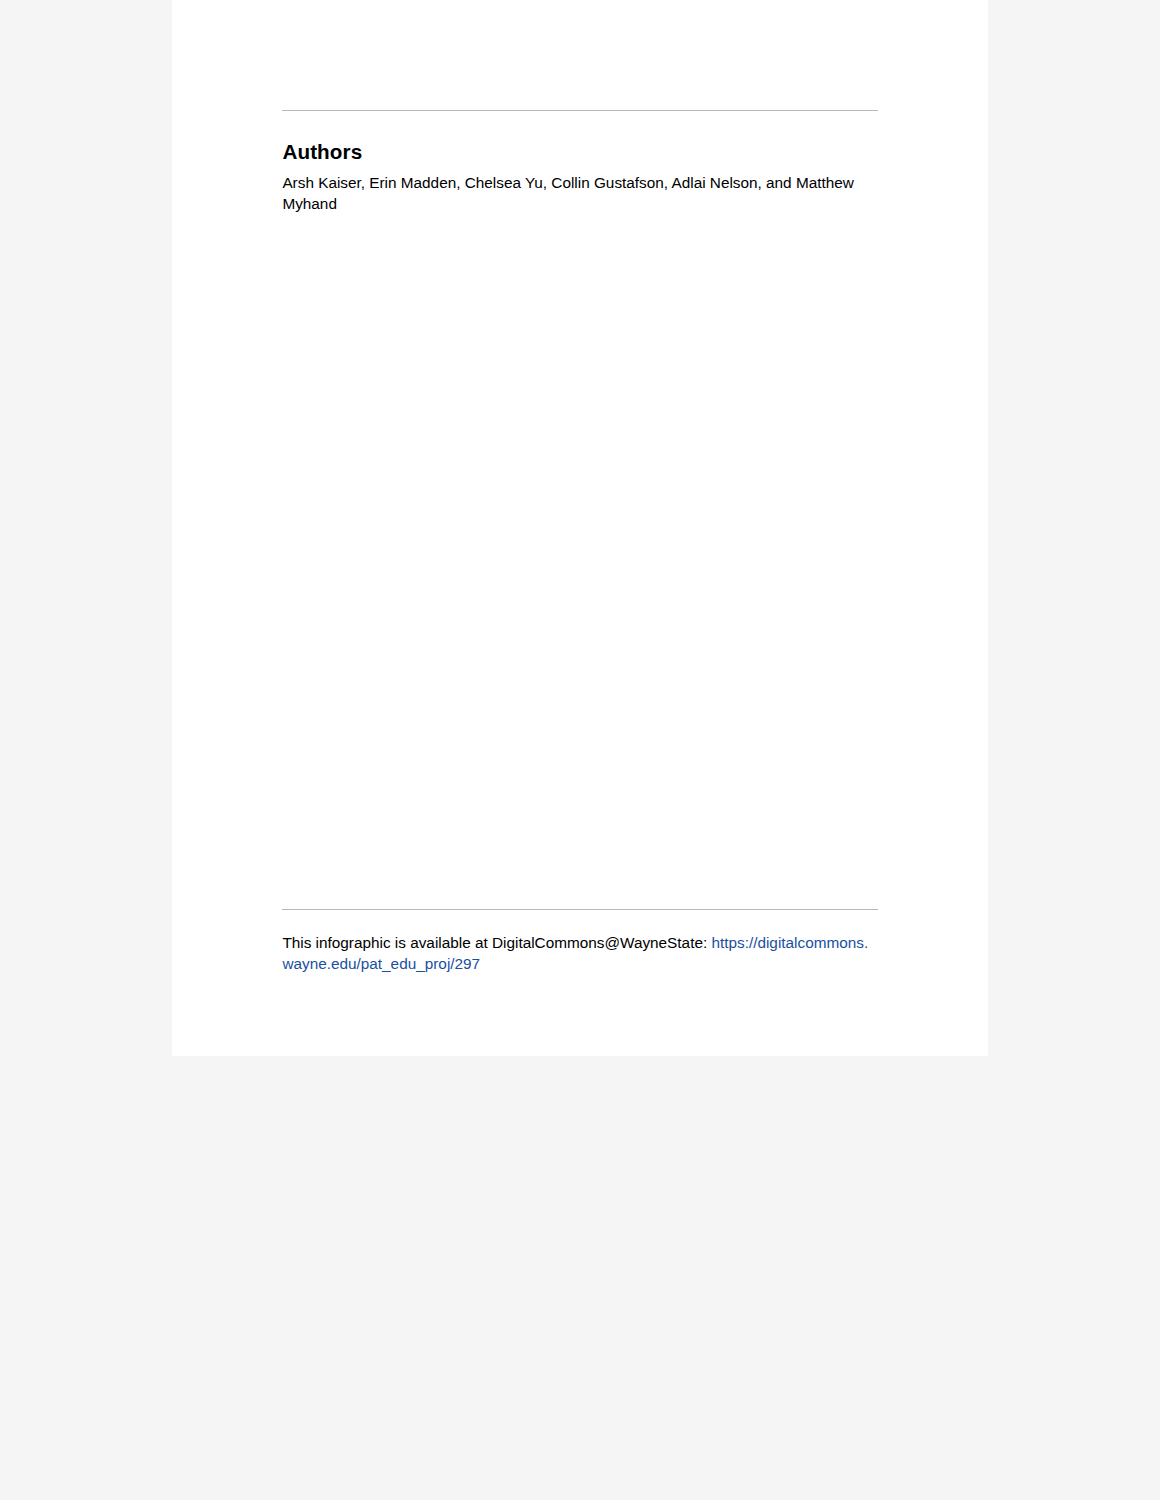Authors
Arsh Kaiser, Erin Madden, Chelsea Yu, Collin Gustafson, Adlai Nelson, and Matthew Myhand
This infographic is available at DigitalCommons@WayneState: https://digitalcommons.wayne.edu/pat_edu_proj/297